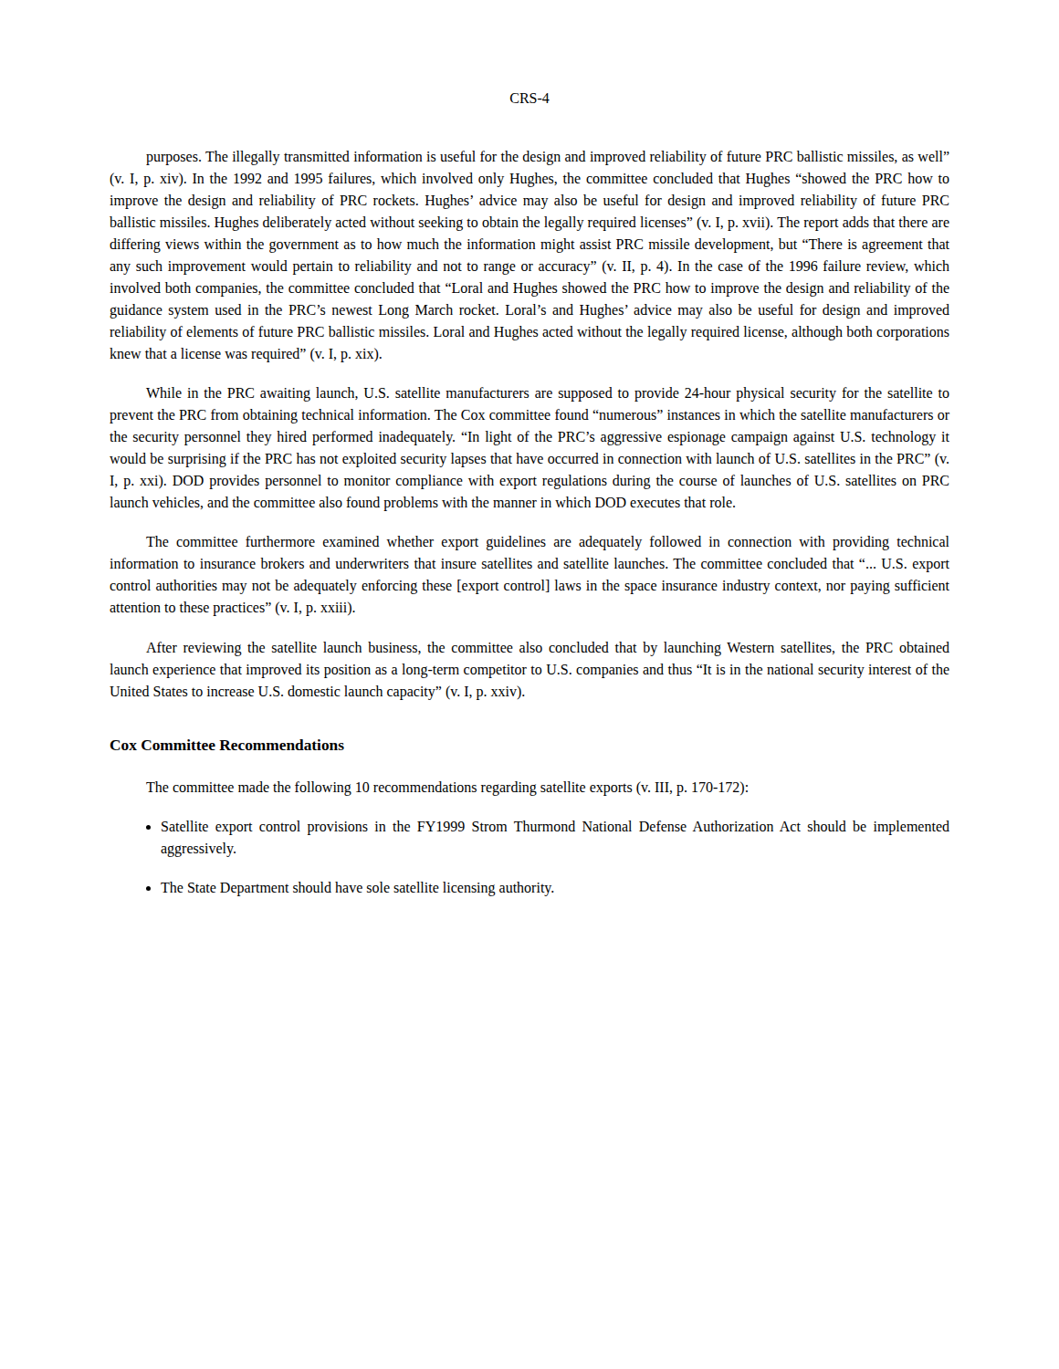CRS-4
purposes. The illegally transmitted information is useful for the design and improved reliability of future PRC ballistic missiles, as well” (v. I, p. xiv). In the 1992 and 1995 failures, which involved only Hughes, the committee concluded that Hughes “showed the PRC how to improve the design and reliability of PRC rockets. Hughes’ advice may also be useful for design and improved reliability of future PRC ballistic missiles. Hughes deliberately acted without seeking to obtain the legally required licenses” (v. I, p. xvii). The report adds that there are differing views within the government as to how much the information might assist PRC missile development, but “There is agreement that any such improvement would pertain to reliability and not to range or accuracy” (v. II, p. 4). In the case of the 1996 failure review, which involved both companies, the committee concluded that “Loral and Hughes showed the PRC how to improve the design and reliability of the guidance system used in the PRC’s newest Long March rocket. Loral’s and Hughes’ advice may also be useful for design and improved reliability of elements of future PRC ballistic missiles. Loral and Hughes acted without the legally required license, although both corporations knew that a license was required” (v. I, p. xix).
While in the PRC awaiting launch, U.S. satellite manufacturers are supposed to provide 24-hour physical security for the satellite to prevent the PRC from obtaining technical information. The Cox committee found “numerous” instances in which the satellite manufacturers or the security personnel they hired performed inadequately. “In light of the PRC’s aggressive espionage campaign against U.S. technology it would be surprising if the PRC has not exploited security lapses that have occurred in connection with launch of U.S. satellites in the PRC” (v. I, p. xxi). DOD provides personnel to monitor compliance with export regulations during the course of launches of U.S. satellites on PRC launch vehicles, and the committee also found problems with the manner in which DOD executes that role.
The committee furthermore examined whether export guidelines are adequately followed in connection with providing technical information to insurance brokers and underwriters that insure satellites and satellite launches. The committee concluded that “... U.S. export control authorities may not be adequately enforcing these [export control] laws in the space insurance industry context, nor paying sufficient attention to these practices” (v. I, p. xxiii).
After reviewing the satellite launch business, the committee also concluded that by launching Western satellites, the PRC obtained launch experience that improved its position as a long-term competitor to U.S. companies and thus “It is in the national security interest of the United States to increase U.S. domestic launch capacity” (v. I, p. xxiv).
Cox Committee Recommendations
The committee made the following 10 recommendations regarding satellite exports (v. III, p. 170-172):
Satellite export control provisions in the FY1999 Strom Thurmond National Defense Authorization Act should be implemented aggressively.
The State Department should have sole satellite licensing authority.